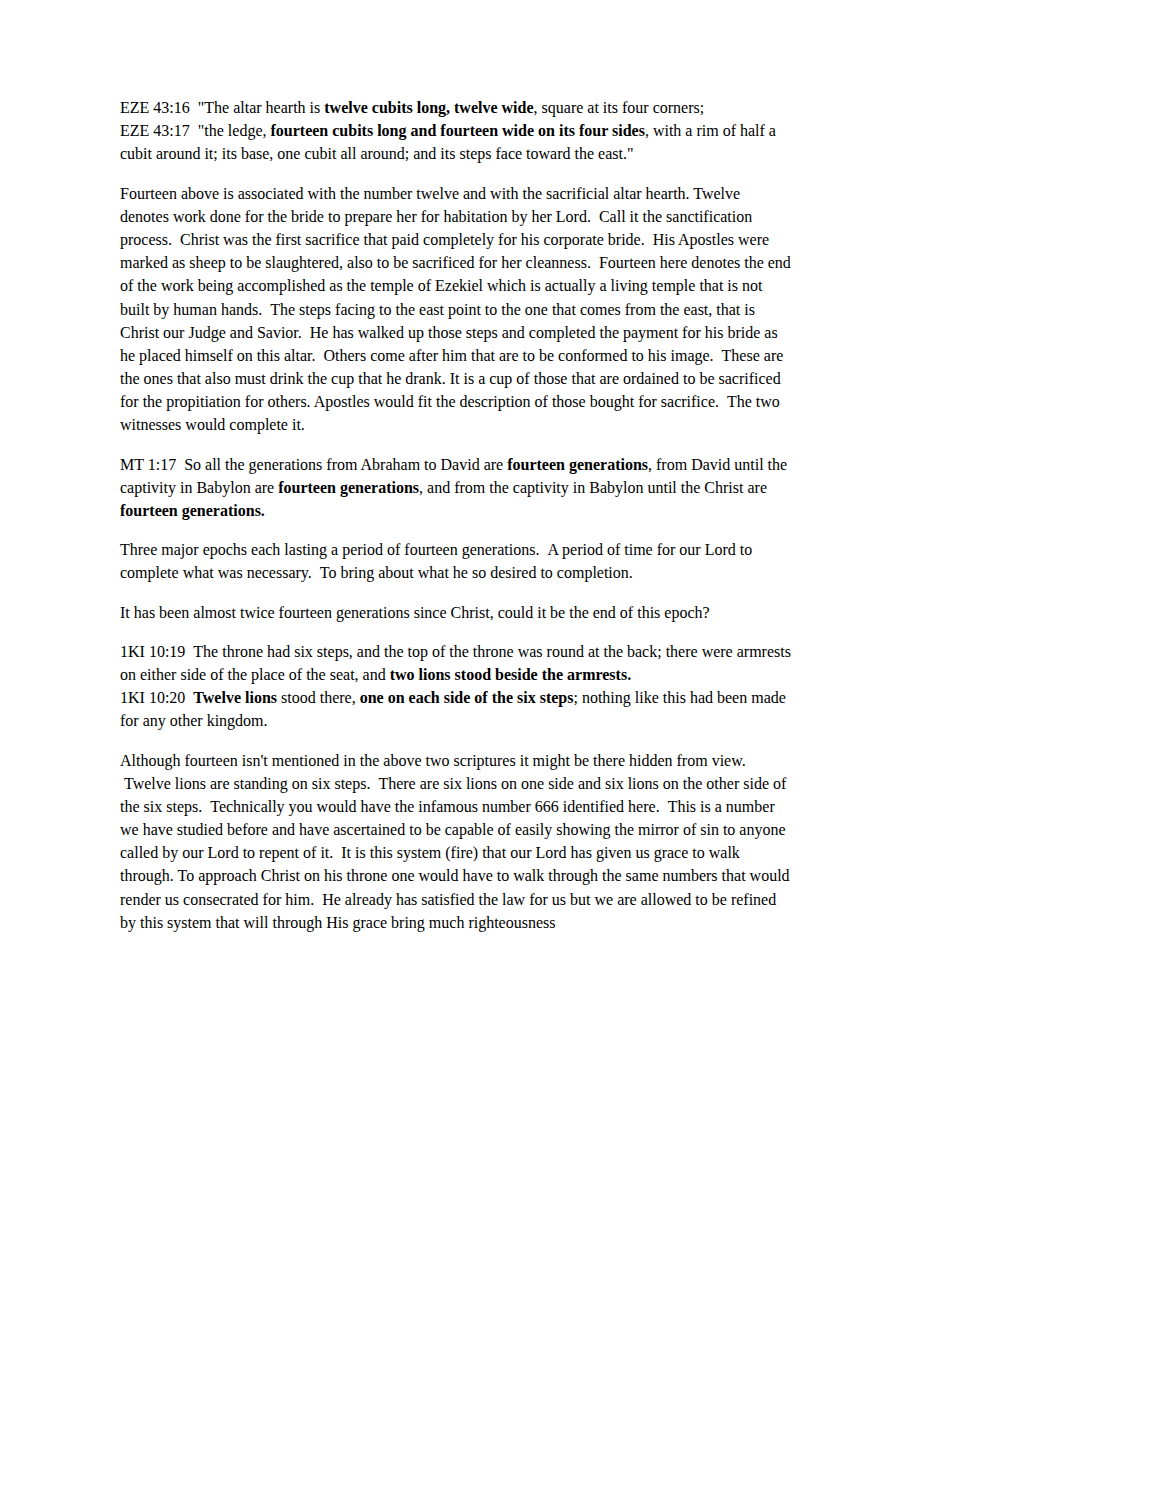EZE 43:16 "The altar hearth is twelve cubits long, twelve wide, square at its four corners;
EZE 43:17 "the ledge, fourteen cubits long and fourteen wide on its four sides, with a rim of half a cubit around it; its base, one cubit all around; and its steps face toward the east."
Fourteen above is associated with the number twelve and with the sacrificial altar hearth. Twelve denotes work done for the bride to prepare her for habitation by her Lord. Call it the sanctification process. Christ was the first sacrifice that paid completely for his corporate bride. His Apostles were marked as sheep to be slaughtered, also to be sacrificed for her cleanness. Fourteen here denotes the end of the work being accomplished as the temple of Ezekiel which is actually a living temple that is not built by human hands. The steps facing to the east point to the one that comes from the east, that is Christ our Judge and Savior. He has walked up those steps and completed the payment for his bride as he placed himself on this altar. Others come after him that are to be conformed to his image. These are the ones that also must drink the cup that he drank. It is a cup of those that are ordained to be sacrificed for the propitiation for others. Apostles would fit the description of those bought for sacrifice. The two witnesses would complete it.
MT 1:17 So all the generations from Abraham to David are fourteen generations, from David until the captivity in Babylon are fourteen generations, and from the captivity in Babylon until the Christ are fourteen generations.
Three major epochs each lasting a period of fourteen generations. A period of time for our Lord to complete what was necessary. To bring about what he so desired to completion.
It has been almost twice fourteen generations since Christ, could it be the end of this epoch?
1KI 10:19 The throne had six steps, and the top of the throne was round at the back; there were armrests on either side of the place of the seat, and two lions stood beside the armrests.
1KI 10:20 Twelve lions stood there, one on each side of the six steps; nothing like this had been made for any other kingdom.
Although fourteen isn't mentioned in the above two scriptures it might be there hidden from view. Twelve lions are standing on six steps. There are six lions on one side and six lions on the other side of the six steps. Technically you would have the infamous number 666 identified here. This is a number we have studied before and have ascertained to be capable of easily showing the mirror of sin to anyone called by our Lord to repent of it. It is this system (fire) that our Lord has given us grace to walk through. To approach Christ on his throne one would have to walk through the same numbers that would render us consecrated for him. He already has satisfied the law for us but we are allowed to be refined by this system that will through His grace bring much righteousness